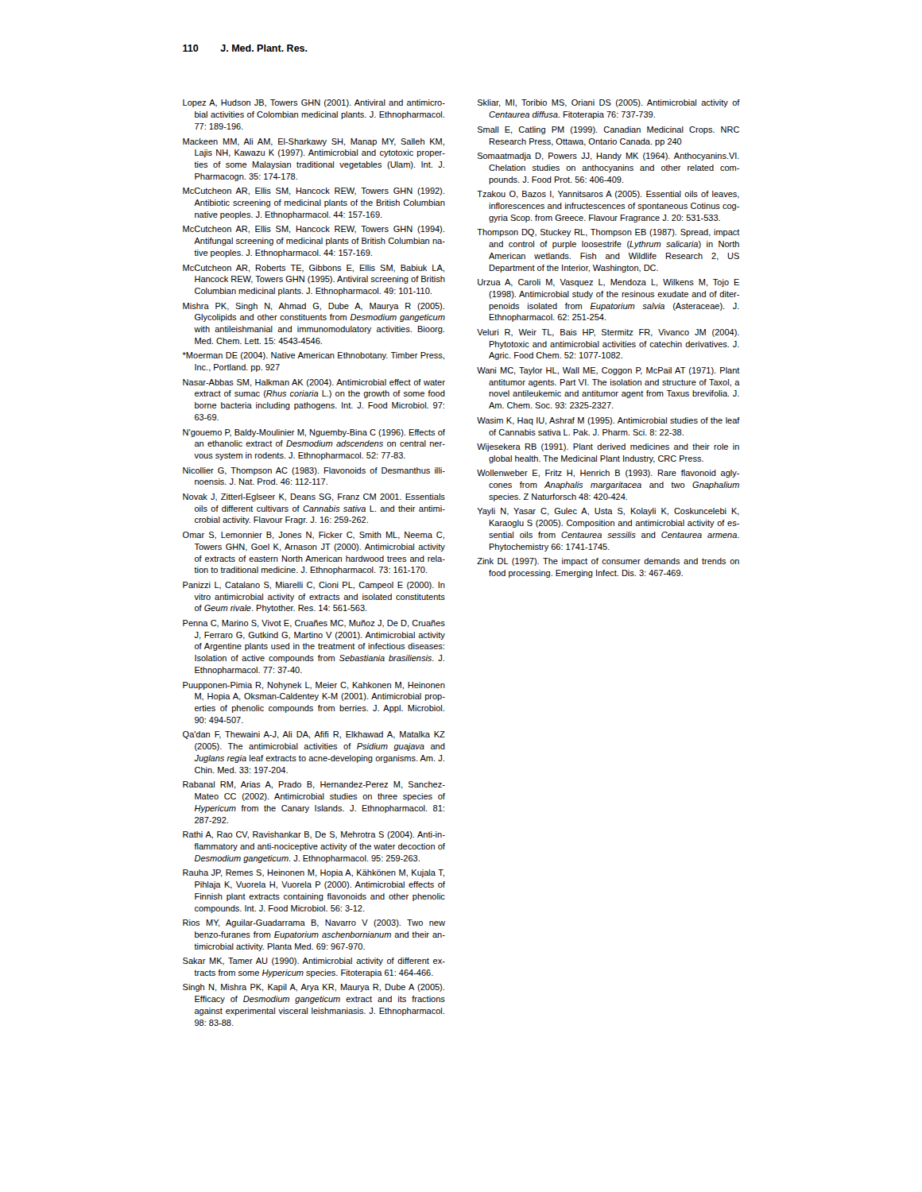110 J. Med. Plant. Res.
Lopez A, Hudson JB, Towers GHN (2001). Antiviral and antimicrobial activities of Colombian medicinal plants. J. Ethnopharmacol. 77: 189-196.
Mackeen MM, Ali AM, El-Sharkawy SH, Manap MY, Salleh KM, Lajis NH, Kawazu K (1997). Antimicrobial and cytotoxic properties of some Malaysian traditional vegetables (Ulam). Int. J. Pharmacogn. 35: 174-178.
McCutcheon AR, Ellis SM, Hancock REW, Towers GHN (1992). Antibiotic screening of medicinal plants of the British Columbian native peoples. J. Ethnopharmacol. 44: 157-169.
McCutcheon AR, Ellis SM, Hancock REW, Towers GHN (1994). Antifungal screening of medicinal plants of British Columbian native peoples. J. Ethnopharmacol. 44: 157-169.
McCutcheon AR, Roberts TE, Gibbons E, Ellis SM, Babiuk LA, Hancock REW, Towers GHN (1995). Antiviral screening of British Columbian medicinal plants. J. Ethnopharmacol. 49: 101-110.
Mishra PK, Singh N, Ahmad G, Dube A, Maurya R (2005). Glycolipids and other constituents from Desmodium gangeticum with antileishmanial and immunomodulatory activities. Bioorg. Med. Chem. Lett. 15: 4543-4546.
*Moerman DE (2004). Native American Ethnobotany. Timber Press, Inc., Portland. pp. 927
Nasar-Abbas SM, Halkman AK (2004). Antimicrobial effect of water extract of sumac (Rhus coriaria L.) on the growth of some food borne bacteria including pathogens. Int. J. Food Microbiol. 97: 63-69.
N'gouemo P, Baldy-Moulinier M, Nguemby-Bina C (1996). Effects of an ethanolic extract of Desmodium adscendens on central nervous system in rodents. J. Ethnopharmacol. 52: 77-83.
Nicollier G, Thompson AC (1983). Flavonoids of Desmanthus illinoensis. J. Nat. Prod. 46: 112-117.
Novak J, Zitterl-Eglseer K, Deans SG, Franz CM 2001. Essentials oils of different cultivars of Cannabis sativa L. and their antimicrobial activity. Flavour Fragr. J. 16: 259-262.
Omar S, Lemonnier B, Jones N, Ficker C, Smith ML, Neema C, Towers GHN, Goel K, Arnason JT (2000). Antimicrobial activity of extracts of eastern North American hardwood trees and relation to traditional medicine. J. Ethnopharmacol. 73: 161-170.
Panizzi L, Catalano S, Miarelli C, Cioni PL, Campeol E (2000). In vitro antimicrobial activity of extracts and isolated constitutents of Geum rivale. Phytother. Res. 14: 561-563.
Penna C, Marino S, Vivot E, Cruañes MC, Muñoz J, De D, Cruañes J, Ferraro G, Gutkind G, Martino V (2001). Antimicrobial activity of Argentine plants used in the treatment of infectious diseases: Isolation of active compounds from Sebastiania brasiliensis. J. Ethnopharmacol. 77: 37-40.
Puupponen-Pimia R, Nohynek L, Meier C, Kahkonen M, Heinonen M, Hopia A, Oksman-Caldentey K-M (2001). Antimicrobial properties of phenolic compounds from berries. J. Appl. Microbiol. 90: 494-507.
Qa'dan F, Thewaini A-J, Ali DA, Afifi R, Elkhawad A, Matalka KZ (2005). The antimicrobial activities of Psidium guajava and Juglans regia leaf extracts to acne-developing organisms. Am. J. Chin. Med. 33: 197-204.
Rabanal RM, Arias A, Prado B, Hernandez-Perez M, Sanchez-Mateo CC (2002). Antimicrobial studies on three species of Hypericum from the Canary Islands. J. Ethnopharmacol. 81: 287-292.
Rathi A, Rao CV, Ravishankar B, De S, Mehrotra S (2004). Anti-inflammatory and anti-nociceptive activity of the water decoction of Desmodium gangeticum. J. Ethnopharmacol. 95: 259-263.
Rauha JP, Remes S, Heinonen M, Hopia A, Kähkönen M, Kujala T, Pihlaja K, Vuorela H, Vuorela P (2000). Antimicrobial effects of Finnish plant extracts containing flavonoids and other phenolic compounds. Int. J. Food Microbiol. 56: 3-12.
Rios MY, Aguilar-Guadarrama B, Navarro V (2003). Two new benzo-furanes from Eupatorium aschenbornianum and their antimicrobial activity. Planta Med. 69: 967-970.
Sakar MK, Tamer AU (1990). Antimicrobial activity of different extracts from some Hypericum species. Fitoterapia 61: 464-466.
Singh N, Mishra PK, Kapil A, Arya KR, Maurya R, Dube A (2005). Efficacy of Desmodium gangeticum extract and its fractions against experimental visceral leishmaniasis. J. Ethnopharmacol. 98: 83-88.
Skliar, MI, Toribio MS, Oriani DS (2005). Antimicrobial activity of Centaurea diffusa. Fitoterapia 76: 737-739.
Small E, Catling PM (1999). Canadian Medicinal Crops. NRC Research Press, Ottawa, Ontario Canada. pp 240
Somaatmadja D, Powers JJ, Handy MK (1964). Anthocyanins.VI. Chelation studies on anthocyanins and other related compounds. J. Food Prot. 56: 406-409.
Tzakou O, Bazos I, Yannitsaros A (2005). Essential oils of leaves, inflorescences and infructescences of spontaneous Cotinus coggyria Scop. from Greece. Flavour Fragrance J. 20: 531-533.
Thompson DQ, Stuckey RL, Thompson EB (1987). Spread, impact and control of purple loosestrife (Lythrum salicaria) in North American wetlands. Fish and Wildlife Research 2, US Department of the Interior, Washington, DC.
Urzua A, Caroli M, Vasquez L, Mendoza L, Wilkens M, Tojo E (1998). Antimicrobial study of the resinous exudate and of diterpenoids isolated from Eupatorium salvia (Asteraceae). J. Ethnopharmacol. 62: 251-254.
Veluri R, Weir TL, Bais HP, Stermitz FR, Vivanco JM (2004). Phytotoxic and antimicrobial activities of catechin derivatives. J. Agric. Food Chem. 52: 1077-1082.
Wani MC, Taylor HL, Wall ME, Coggon P, McPail AT (1971). Plant antitumor agents. Part VI. The isolation and structure of Taxol, a novel antileukemic and antitumor agent from Taxus brevifolia. J. Am. Chem. Soc. 93: 2325-2327.
Wasim K, Haq IU, Ashraf M (1995). Antimicrobial studies of the leaf of Cannabis sativa L. Pak. J. Pharm. Sci. 8: 22-38.
Wijesekera RB (1991). Plant derived medicines and their role in global health. The Medicinal Plant Industry, CRC Press.
Wollenweber E, Fritz H, Henrich B (1993). Rare flavonoid aglycones from Anaphalis margaritacea and two Gnaphalium species. Z Naturforsch 48: 420-424.
Yayli N, Yasar C, Gulec A, Usta S, Kolayli K, Coskuncelebi K, Karaoglu S (2005). Composition and antimicrobial activity of essential oils from Centaurea sessilis and Centaurea armena. Phytochemistry 66: 1741-1745.
Zink DL (1997). The impact of consumer demands and trends on food processing. Emerging Infect. Dis. 3: 467-469.